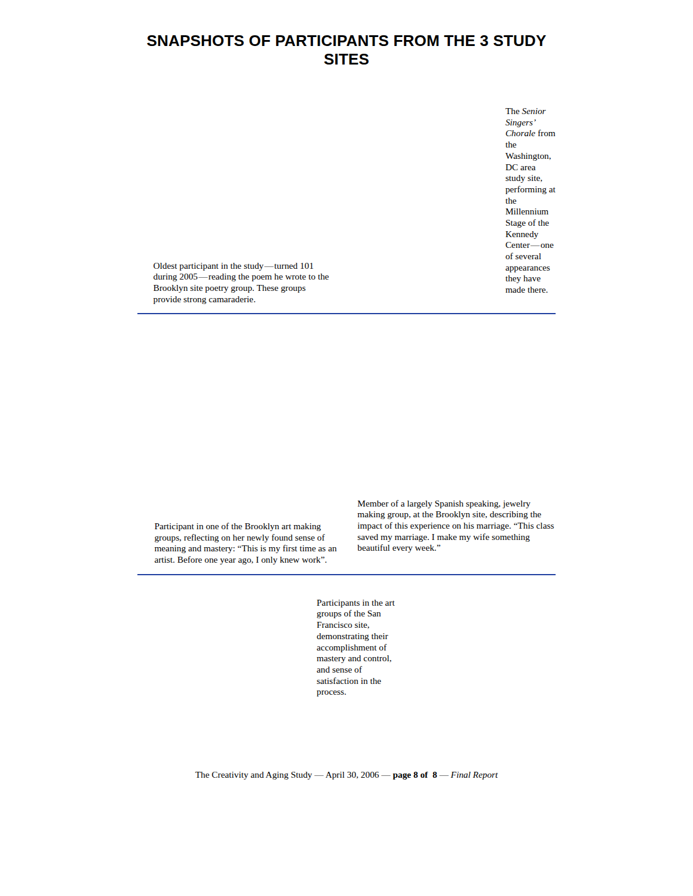SNAPSHOTS OF PARTICIPANTS FROM THE 3 STUDY SITES
Oldest participant in the study — turned 101 during 2005 — reading the poem he wrote to the Brooklyn site poetry group. These groups provide strong camaraderie.
The Senior Singers’ Chorale from the Washington, DC area study site, performing at the Millennium Stage of the Kennedy Center — one of several appearances they have made there.
Participant in one of the Brooklyn art making groups, reflecting on her newly found sense of meaning and mastery: “This is my first time as an artist. Before one year ago, I only knew work”.
Member of a largely Spanish speaking, jewelry making group, at the Brooklyn site, describing the impact of this experience on his marriage. “This class saved my marriage. I make my wife something beautiful every week.”
Participants in the art groups of the San Francisco site, demonstrating their accomplishment of mastery and control, and sense of satisfaction in the process.
The Creativity and Aging Study — April 30, 2006 — page 8 of 8 — Final Report